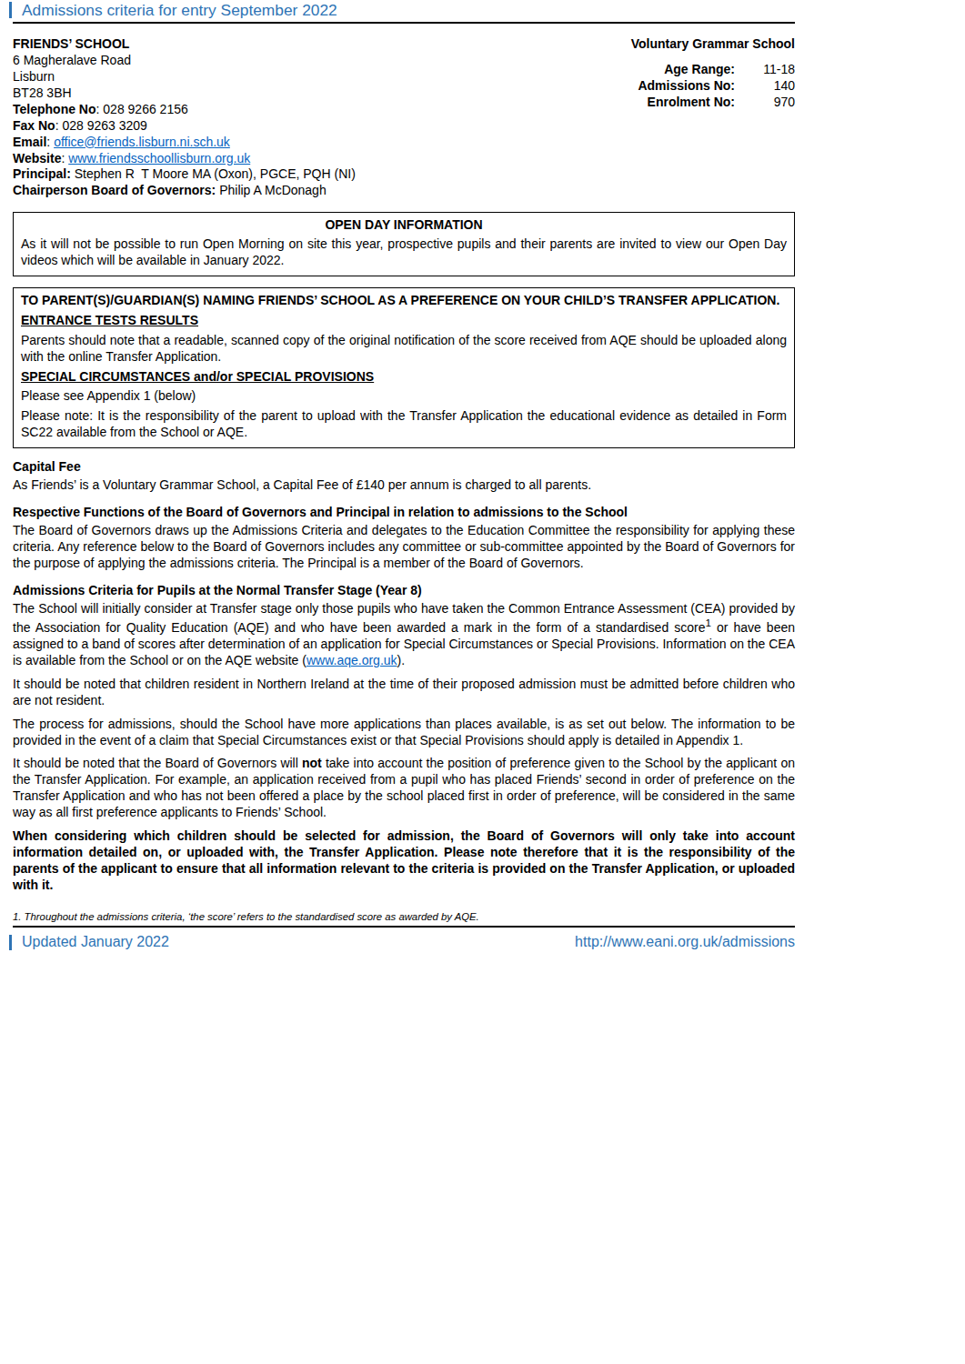Admissions criteria for entry September 2022
| FRIENDS’ SCHOOL 6 Magheralave Road Lisburn BT28 3BH Telephone No : 028 9266 2156 Fax No : 028 9263 3209 Email : office@friends.lisburn.ni.sch.uk Website : www.friendsschoollisburn.org.uk Principal: Stephen R T Moore MA (Oxon), PGCE, PQH (NI) Chairperson Board of Governors: Philip A McDonagh | Voluntary Grammar School / Age Range: / 11-18 / / Admissions No: / 140 / / Enrolment No: / 970 / |
OPEN DAY INFORMATION
As it will not be possible to run Open Morning on site this year, prospective pupils and their parents are invited to view our Open Day videos which will be available in January 2022.
TO PARENT(S)/GUARDIAN(S) NAMING FRIENDS’ SCHOOL AS A PREFERENCE ON YOUR CHILD’S TRANSFER APPLICATION.
ENTRANCE TESTS RESULTS
Parents should note that a readable, scanned copy of the original notification of the score received from AQE should be uploaded along with the online Transfer Application.
SPECIAL CIRCUMSTANCES and/or SPECIAL PROVISIONS
Please see Appendix 1 (below)
Please note: It is the responsibility of the parent to upload with the Transfer Application the educational evidence as detailed in Form SC22 available from the School or AQE.
Capital Fee
As Friends’ is a Voluntary Grammar School, a Capital Fee of £140 per annum is charged to all parents.
Respective Functions of the Board of Governors and Principal in relation to admissions to the School
The Board of Governors draws up the Admissions Criteria and delegates to the Education Committee the responsibility for applying these criteria. Any reference below to the Board of Governors includes any committee or sub-committee appointed by the Board of Governors for the purpose of applying the admissions criteria. The Principal is a member of the Board of Governors.
Admissions Criteria for Pupils at the Normal Transfer Stage (Year 8)
The School will initially consider at Transfer stage only those pupils who have taken the Common Entrance Assessment (CEA) provided by the Association for Quality Education (AQE) and who have been awarded a mark in the form of a standardised score1 or have been assigned to a band of scores after determination of an application for Special Circumstances or Special Provisions. Information on the CEA is available from the School or on the AQE website (www.aqe.org.uk).
It should be noted that children resident in Northern Ireland at the time of their proposed admission must be admitted before children who are not resident.
The process for admissions, should the School have more applications than places available, is as set out below. The information to be provided in the event of a claim that Special Circumstances exist or that Special Provisions should apply is detailed in Appendix 1.
It should be noted that the Board of Governors will not take into account the position of preference given to the School by the applicant on the Transfer Application. For example, an application received from a pupil who has placed Friends’ second in order of preference on the Transfer Application and who has not been offered a place by the school placed first in order of preference, will be considered in the same way as all first preference applicants to Friends’ School.
When considering which children should be selected for admission, the Board of Governors will only take into account information detailed on, or uploaded with, the Transfer Application. Please note therefore that it is the responsibility of the parents of the applicant to ensure that all information relevant to the criteria is provided on the Transfer Application, or uploaded with it.
1. Throughout the admissions criteria, ‘the score’ refers to the standardised score as awarded by AQE.
Updated January 2022 http://www.eani.org.uk/admissions